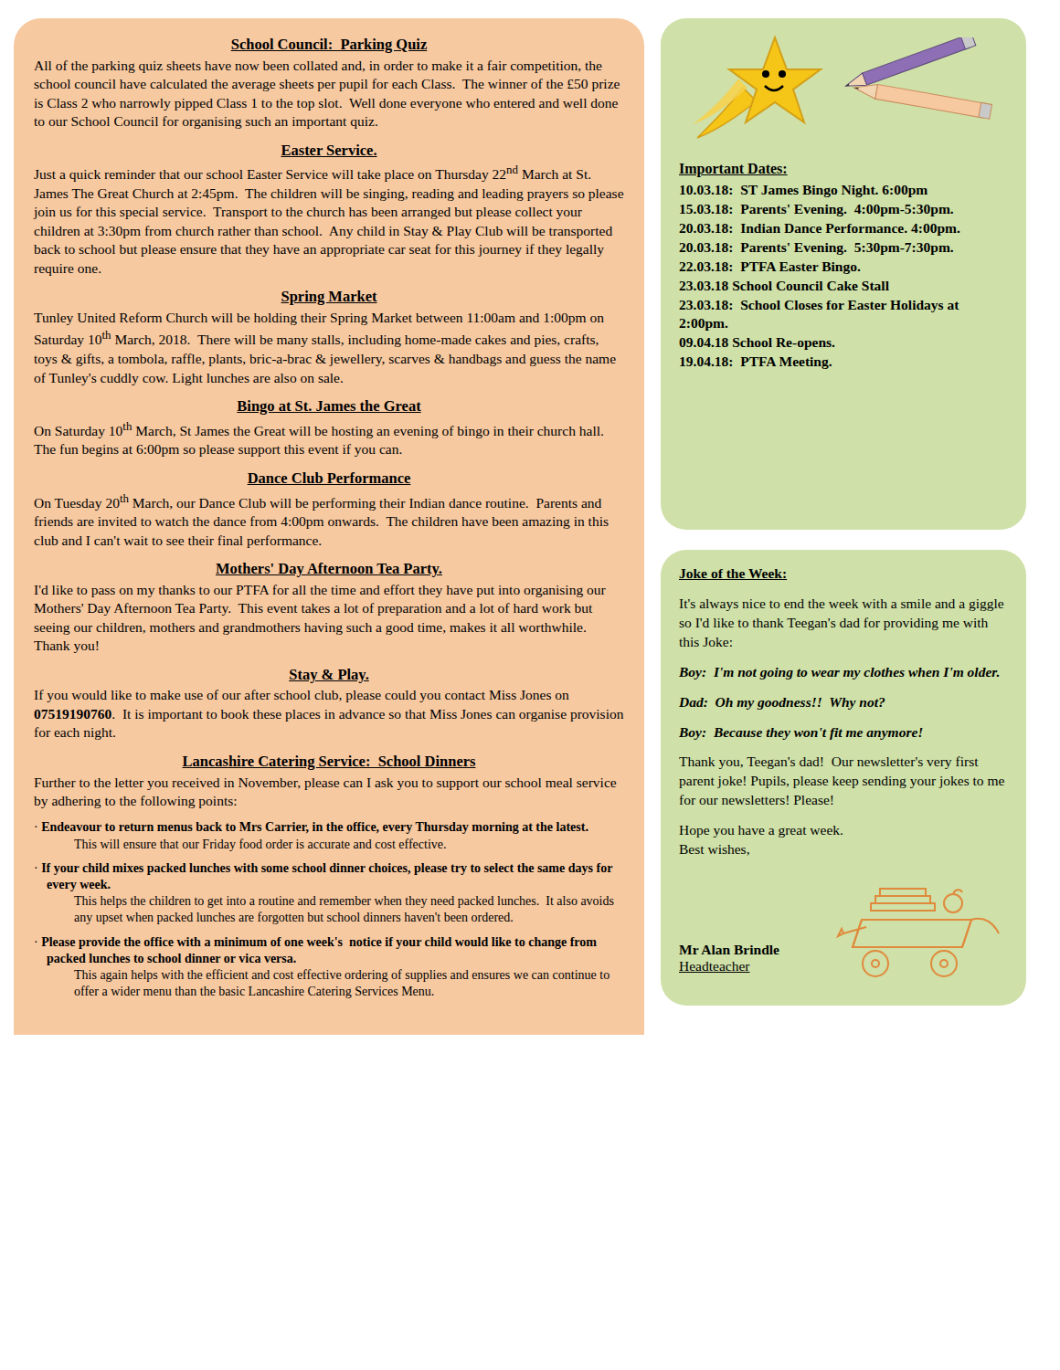School Council: Parking Quiz
All of the parking quiz sheets have now been collated and, in order to make it a fair competition, the school council have calculated the average sheets per pupil for each Class. The winner of the £50 prize is Class 2 who narrowly pipped Class 1 to the top slot. Well done everyone who entered and well done to our School Council for organising such an important quiz.
Easter Service.
Just a quick reminder that our school Easter Service will take place on Thursday 22nd March at St. James The Great Church at 2:45pm. The children will be singing, reading and leading prayers so please join us for this special service. Transport to the church has been arranged but please collect your children at 3:30pm from church rather than school. Any child in Stay & Play Club will be transported back to school but please ensure that they have an appropriate car seat for this journey if they legally require one.
Spring Market
Tunley United Reform Church will be holding their Spring Market between 11:00am and 1:00pm on Saturday 10th March, 2018. There will be many stalls, including home-made cakes and pies, crafts, toys & gifts, a tombola, raffle, plants, bric-a-brac & jewellery, scarves & handbags and guess the name of Tunley's cuddly cow. Light lunches are also on sale.
Bingo at St. James the Great
On Saturday 10th March, St James the Great will be hosting an evening of bingo in their church hall. The fun begins at 6:00pm so please support this event if you can.
Dance Club Performance
On Tuesday 20th March, our Dance Club will be performing their Indian dance routine. Parents and friends are invited to watch the dance from 4:00pm onwards. The children have been amazing in this club and I can't wait to see their final performance.
Mothers' Day Afternoon Tea Party.
I'd like to pass on my thanks to our PTFA for all the time and effort they have put into organising our Mothers' Day Afternoon Tea Party. This event takes a lot of preparation and a lot of hard work but seeing our children, mothers and grandmothers having such a good time, makes it all worthwhile. Thank you!
Stay & Play.
If you would like to make use of our after school club, please could you contact Miss Jones on 07519190760. It is important to book these places in advance so that Miss Jones can organise provision for each night.
Lancashire Catering Service: School Dinners
Further to the letter you received in November, please can I ask you to support our school meal service by adhering to the following points:
· Endeavour to return menus back to Mrs Carrier, in the office, every Thursday morning at the latest. This will ensure that our Friday food order is accurate and cost effective.
· If your child mixes packed lunches with some school dinner choices, please try to select the same days for every week. This helps the children to get into a routine and remember when they need packed lunches. It also avoids any upset when packed lunches are forgotten but school dinners haven't been ordered.
· Please provide the office with a minimum of one week's notice if your child would like to change from packed lunches to school dinner or vica versa. This again helps with the efficient and cost effective ordering of supplies and ensures we can continue to offer a wider menu than the basic Lancashire Catering Services Menu.
Important Dates:
10.03.18: ST James Bingo Night. 6:00pm
15.03.18: Parents' Evening. 4:00pm-5:30pm.
20.03.18: Indian Dance Performance. 4:00pm.
20.03.18: Parents' Evening. 5:30pm-7:30pm.
22.03.18: PTFA Easter Bingo.
23.03.18 School Council Cake Stall
23.03.18: School Closes for Easter Holidays at 2:00pm.
09.04.18 School Re-opens.
19.04.18: PTFA Meeting.
Joke of the Week:
It's always nice to end the week with a smile and a giggle so I'd like to thank Teegan's dad for providing me with this Joke:
Boy: I'm not going to wear my clothes when I'm older.
Dad: Oh my goodness!! Why not?
Boy: Because they won't fit me anymore!
Thank you, Teegan's dad! Our newsletter's very first parent joke! Pupils, please keep sending your jokes to me for our newsletters! Please!
Hope you have a great week.
Best wishes,
Mr Alan Brindle
Headteacher